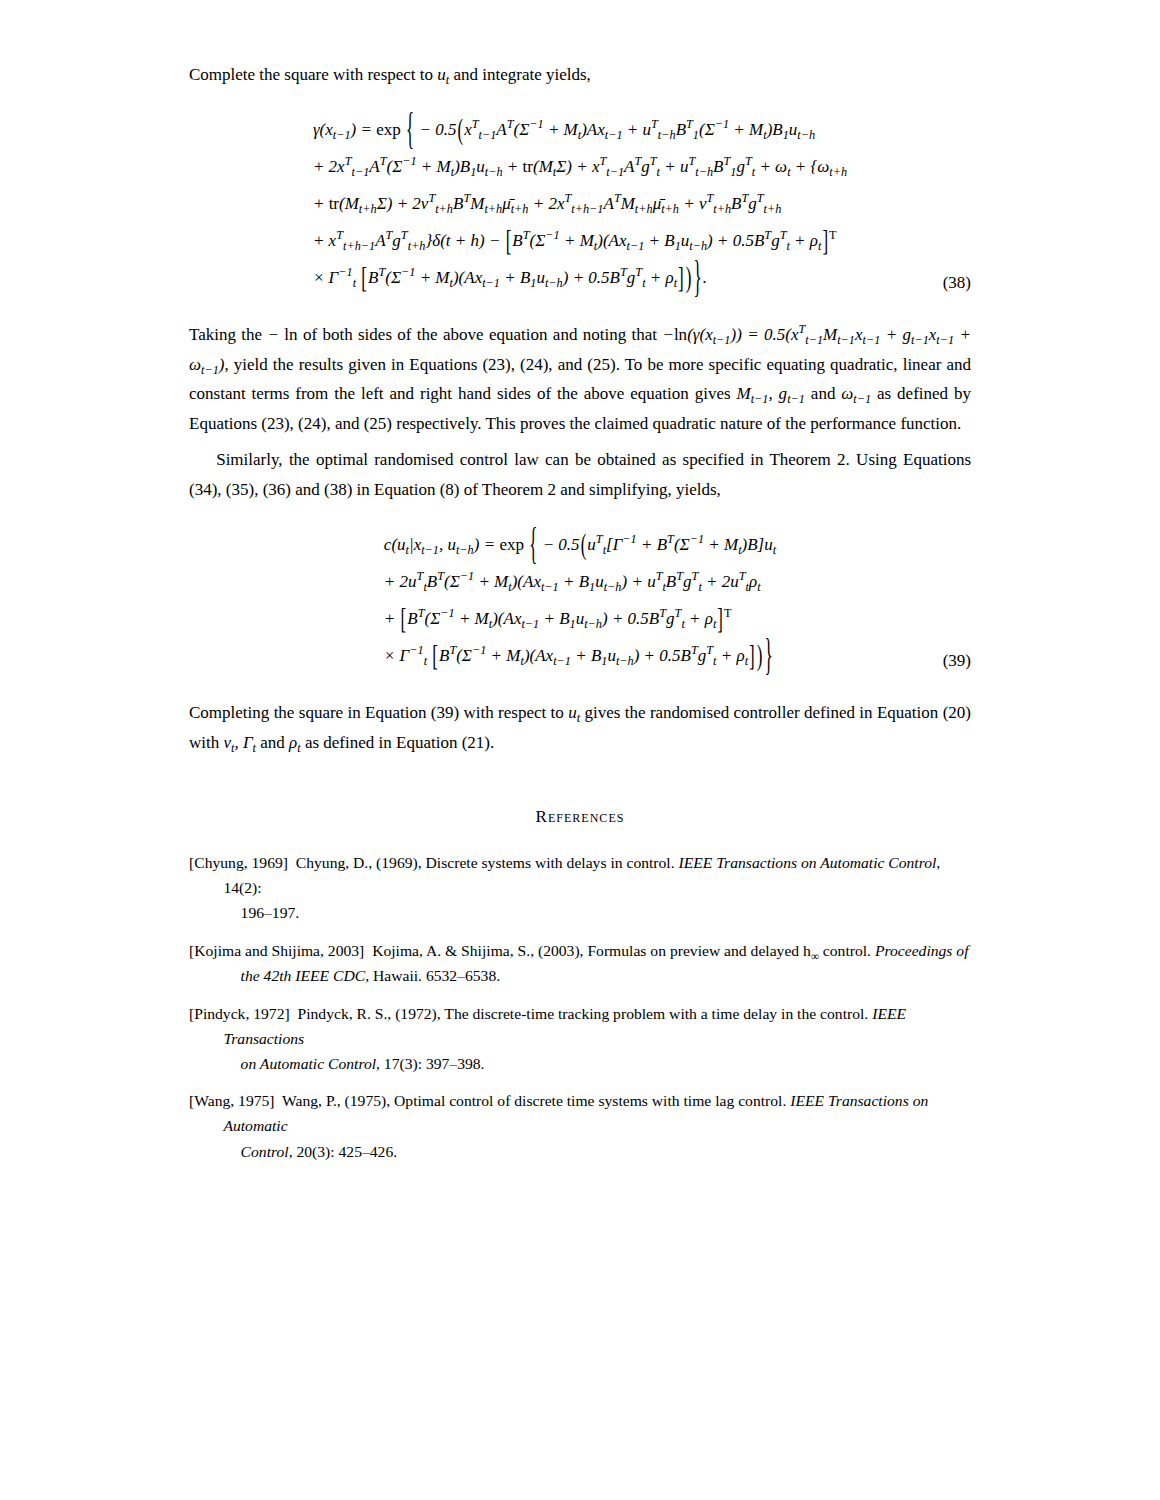Complete the square with respect to ut and integrate yields,
γ(xt−1) = exp { − 0.5(xTt−1AT(Σ−1 + Mt)Axt−1 + uTt−hBT1(Σ−1 + Mt)B1ut−h + 2xTt−1AT(Σ−1 + Mt)B1ut−h + tr(MtΣ) + xTt−1ATgTt + uTt−hBT1gTt + ωt + {ωt+h + tr(Mt+hΣ) + 2νTt+hBTMt+hμ̄t+h + 2xTt+h−1ATMt+hμ̄t+h + νTt+hBTgTt+h + xTt+h−1ATgTt+h}δ(t + h) − [BT(Σ−1 + Mt)(Axt−1 + B1ut−h) + 0.5BTgTt + ρt]T × Γ−1t [BT(Σ−1 + Mt)(Axt−1 + B1ut−h) + 0.5BTgTt + ρt])}.
(38)
Taking the − ln of both sides of the above equation and noting that −ln(γ(xt−1)) = 0.5(xTt−1Mt−1xt−1 + gt−1xt−1 + ωt−1), yield the results given in Equations (23), (24), and (25). To be more specific equating quadratic, linear and constant terms from the left and right hand sides of the above equation gives Mt−1, gt−1 and ωt−1 as defined by Equations (23), (24), and (25) respectively. This proves the claimed quadratic nature of the performance function.
Similarly, the optimal randomised control law can be obtained as specified in Theorem 2. Using Equations (34), (35), (36) and (38) in Equation (8) of Theorem 2 and simplifying, yields,
c(ut|xt−1, ut−h) = exp { − 0.5(uTt[Γ−1 + BT(Σ−1 + Mt)B]ut + 2uTtBT(Σ−1 + Mt)(Axt−1 + B1ut−h) + uTtBTgTt + 2uTtρt + [BT(Σ−1 + Mt)(Axt−1 + B1ut−h) + 0.5BTgTt + ρt]T × Γ−1t [BT(Σ−1 + Mt)(Axt−1 + B1ut−h) + 0.5BTgTt + ρt])}
(39)
Completing the square in Equation (39) with respect to ut gives the randomised controller defined in Equation (20) with νt, Γt and ρt as defined in Equation (21).
References
[Chyung, 1969] Chyung, D., (1969), Discrete systems with delays in control. IEEE Transactions on Automatic Control, 14(2): 196–197.
[Kojima and Shijima, 2003] Kojima, A. & Shijima, S., (2003), Formulas on preview and delayed h∞ control. Proceedings of the 42th IEEE CDC, Hawaii. 6532–6538.
[Pindyck, 1972] Pindyck, R. S., (1972), The discrete-time tracking problem with a time delay in the control. IEEE Transactions on Automatic Control, 17(3): 397–398.
[Wang, 1975] Wang, P., (1975), Optimal control of discrete time systems with time lag control. IEEE Transactions on Automatic Control, 20(3): 425–426.